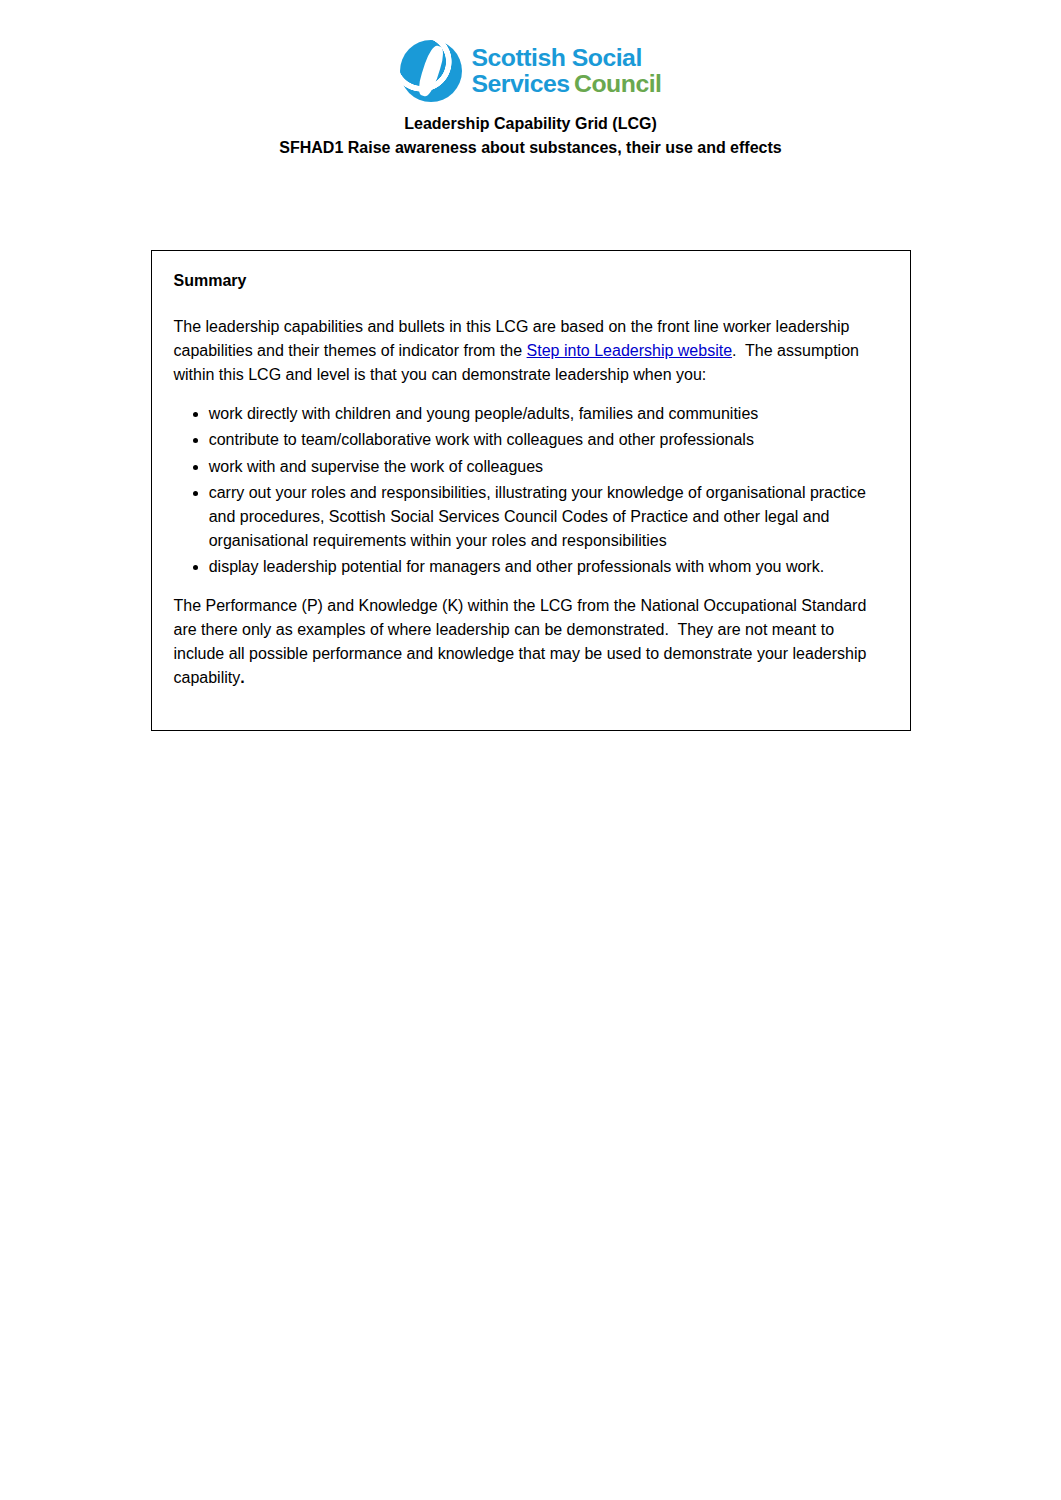Scottish Social
Services Council
Leadership Capability Grid (LCG) SFHAD1 Raise awareness about substances, their use and effects
Summary
The leadership capabilities and bullets in this LCG are based on the front line worker leadership capabilities and their themes of indicator from the Step into Leadership website. The assumption within this LCG and level is that you can demonstrate leadership when you:
work directly with children and young people/adults, families and communities
contribute to team/collaborative work with colleagues and other professionals
work with and supervise the work of colleagues
carry out your roles and responsibilities, illustrating your knowledge of organisational practice and procedures, Scottish Social Services Council Codes of Practice and other legal and organisational requirements within your roles and responsibilities
display leadership potential for managers and other professionals with whom you work.
The Performance (P) and Knowledge (K) within the LCG from the National Occupational Standard are there only as examples of where leadership can be demonstrated. They are not meant to include all possible performance and knowledge that may be used to demonstrate your leadership capability.